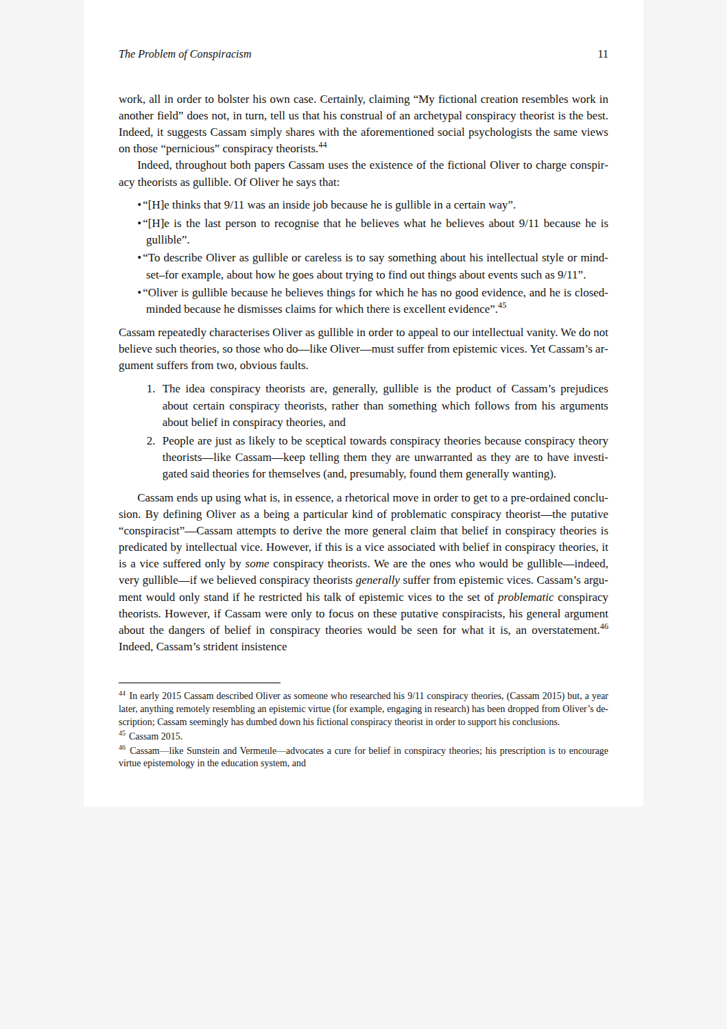The Problem of Conspiracism 11
work, all in order to bolster his own case. Certainly, claiming “My fictional creation resembles work in another field” does not, in turn, tell us that his construal of an archetypal conspiracy theorist is the best. Indeed, it suggests Cassam simply shares with the aforementioned social psychologists the same views on those “pernicious” conspiracy theorists.44
Indeed, throughout both papers Cassam uses the existence of the fictional Oliver to charge conspiracy theorists as gullible. Of Oliver he says that:
“[H]e thinks that 9/11 was an inside job because he is gullible in a certain way”.
“[H]e is the last person to recognise that he believes what he believes about 9/11 because he is gullible”.
“To describe Oliver as gullible or careless is to say something about his intellectual style or mind-set–for example, about how he goes about trying to find out things about events such as 9/11”.
“Oliver is gullible because he believes things for which he has no good evidence, and he is closed-minded because he dismisses claims for which there is excellent evidence”.45
Cassam repeatedly characterises Oliver as gullible in order to appeal to our intellectual vanity. We do not believe such theories, so those who do—like Oliver—must suffer from epistemic vices. Yet Cassam’s argument suffers from two, obvious faults.
The idea conspiracy theorists are, generally, gullible is the product of Cassam’s prejudices about certain conspiracy theorists, rather than something which follows from his arguments about belief in conspiracy theories, and
People are just as likely to be sceptical towards conspiracy theories because conspiracy theory theorists—like Cassam—keep telling them they are unwarranted as they are to have investigated said theories for themselves (and, presumably, found them generally wanting).
Cassam ends up using what is, in essence, a rhetorical move in order to get to a pre-ordained conclusion. By defining Oliver as a being a particular kind of problematic conspiracy theorist—the putative “conspiracist”—Cassam attempts to derive the more general claim that belief in conspiracy theories is predicated by intellectual vice. However, if this is a vice associated with belief in conspiracy theories, it is a vice suffered only by some conspiracy theorists. We are the ones who would be gullible—indeed, very gullible—if we believed conspiracy theorists generally suffer from epistemic vices. Cassam’s argument would only stand if he restricted his talk of epistemic vices to the set of problematic conspiracy theorists. However, if Cassam were only to focus on these putative conspiracists, his general argument about the dangers of belief in conspiracy theories would be seen for what it is, an overstatement.46 Indeed, Cassam’s strident insistence
44 In early 2015 Cassam described Oliver as someone who researched his 9/11 conspiracy theories, (Cassam 2015) but, a year later, anything remotely resembling an epistemic virtue (for example, engaging in research) has been dropped from Oliver’s description; Cassam seemingly has dumbed down his fictional conspiracy theorist in order to support his conclusions.
45 Cassam 2015.
46 Cassam—like Sunstein and Vermeule—advocates a cure for belief in conspiracy theories; his prescription is to encourage virtue epistemology in the education system, and